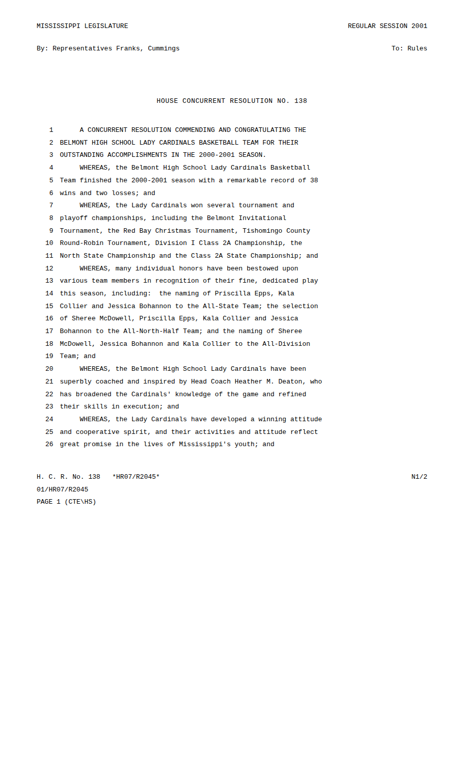MISSISSIPPI LEGISLATURE
REGULAR SESSION 2001
By: Representatives Franks, Cummings
To: Rules
HOUSE CONCURRENT RESOLUTION NO. 138
A CONCURRENT RESOLUTION COMMENDING AND CONGRATULATING THE
BELMONT HIGH SCHOOL LADY CARDINALS BASKETBALL TEAM FOR THEIR
OUTSTANDING ACCOMPLISHMENTS IN THE 2000-2001 SEASON.
WHEREAS, the Belmont High School Lady Cardinals Basketball
Team finished the 2000-2001 season with a remarkable record of 38
wins and two losses; and
WHEREAS, the Lady Cardinals won several tournament and
playoff championships, including the Belmont Invitational
Tournament, the Red Bay Christmas Tournament, Tishomingo County
Round-Robin Tournament, Division I Class 2A Championship, the
North State Championship and the Class 2A State Championship; and
WHEREAS, many individual honors have been bestowed upon
various team members in recognition of their fine, dedicated play
this season, including: the naming of Priscilla Epps, Kala
Collier and Jessica Bohannon to the All-State Team; the selection
of Sheree McDowell, Priscilla Epps, Kala Collier and Jessica
Bohannon to the All-North-Half Team; and the naming of Sheree
McDowell, Jessica Bohannon and Kala Collier to the All-Division
Team; and
WHEREAS, the Belmont High School Lady Cardinals have been
superbly coached and inspired by Head Coach Heather M. Deaton, who
has broadened the Cardinals' knowledge of the game and refined
their skills in execution; and
WHEREAS, the Lady Cardinals have developed a winning attitude
and cooperative spirit, and their activities and attitude reflect
great promise in the lives of Mississippi's youth; and
H. C. R. No. 138 *HR07/R2045* N1/2
01/HR07/R2045
PAGE 1 (CTE\HS)